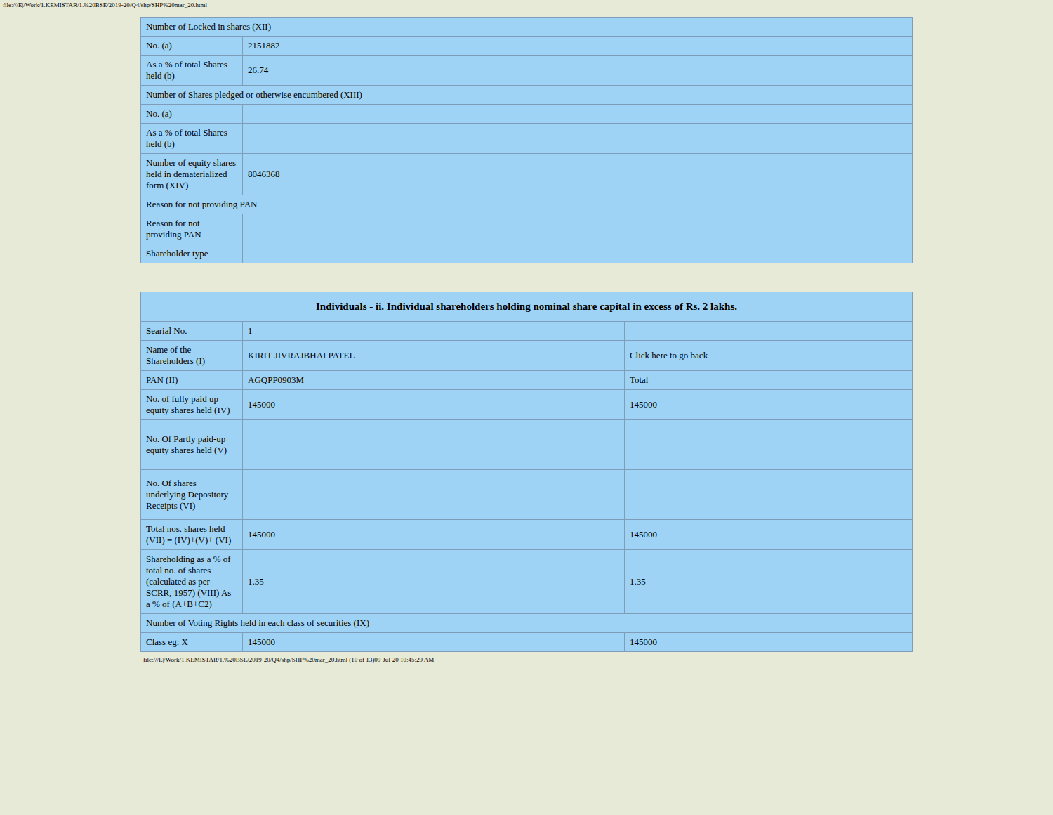file:///E|/Work/1.KEMISTAR/1.%20BSE/2019-20/Q4/shp/SHP%20mar_20.html
| Number of Locked in shares (XII) |
| No. (a) | 2151882 |
| As a % of total Shares held (b) | 26.74 |
| Number of Shares pledged or otherwise encumbered (XIII) |
| No. (a) | |
| As a % of total Shares held (b) | |
| Number of equity shares held in dematerialized form (XIV) | 8046368 |
| Reason for not providing PAN |
| Reason for not providing PAN | |
| Shareholder type | |
| Individuals - ii. Individual shareholders holding nominal share capital in excess of Rs. 2 lakhs. |
| Searial No. | 1 | |
| Name of the Shareholders (I) | KIRIT JIVRAJBHAI PATEL | Click here to go back |
| PAN (II) | AGQPP0903M | Total |
| No. of fully paid up equity shares held (IV) | 145000 | 145000 |
| No. Of Partly paid-up equity shares held (V) | | |
| No. Of shares underlying Depository Receipts (VI) | | |
| Total nos. shares held (VII) = (IV)+(V)+ (VI) | 145000 | 145000 |
| Shareholding as a % of total no. of shares (calculated as per SCRR, 1957) (VIII) As a % of (A+B+C2) | 1.35 | 1.35 |
| Number of Voting Rights held in each class of securities (IX) |
| Class eg: X | 145000 | 145000 |
file:///E|/Work/1.KEMISTAR/1.%20BSE/2019-20/Q4/shp/SHP%20mar_20.html (10 of 13)09-Jul-20 10:45:29 AM